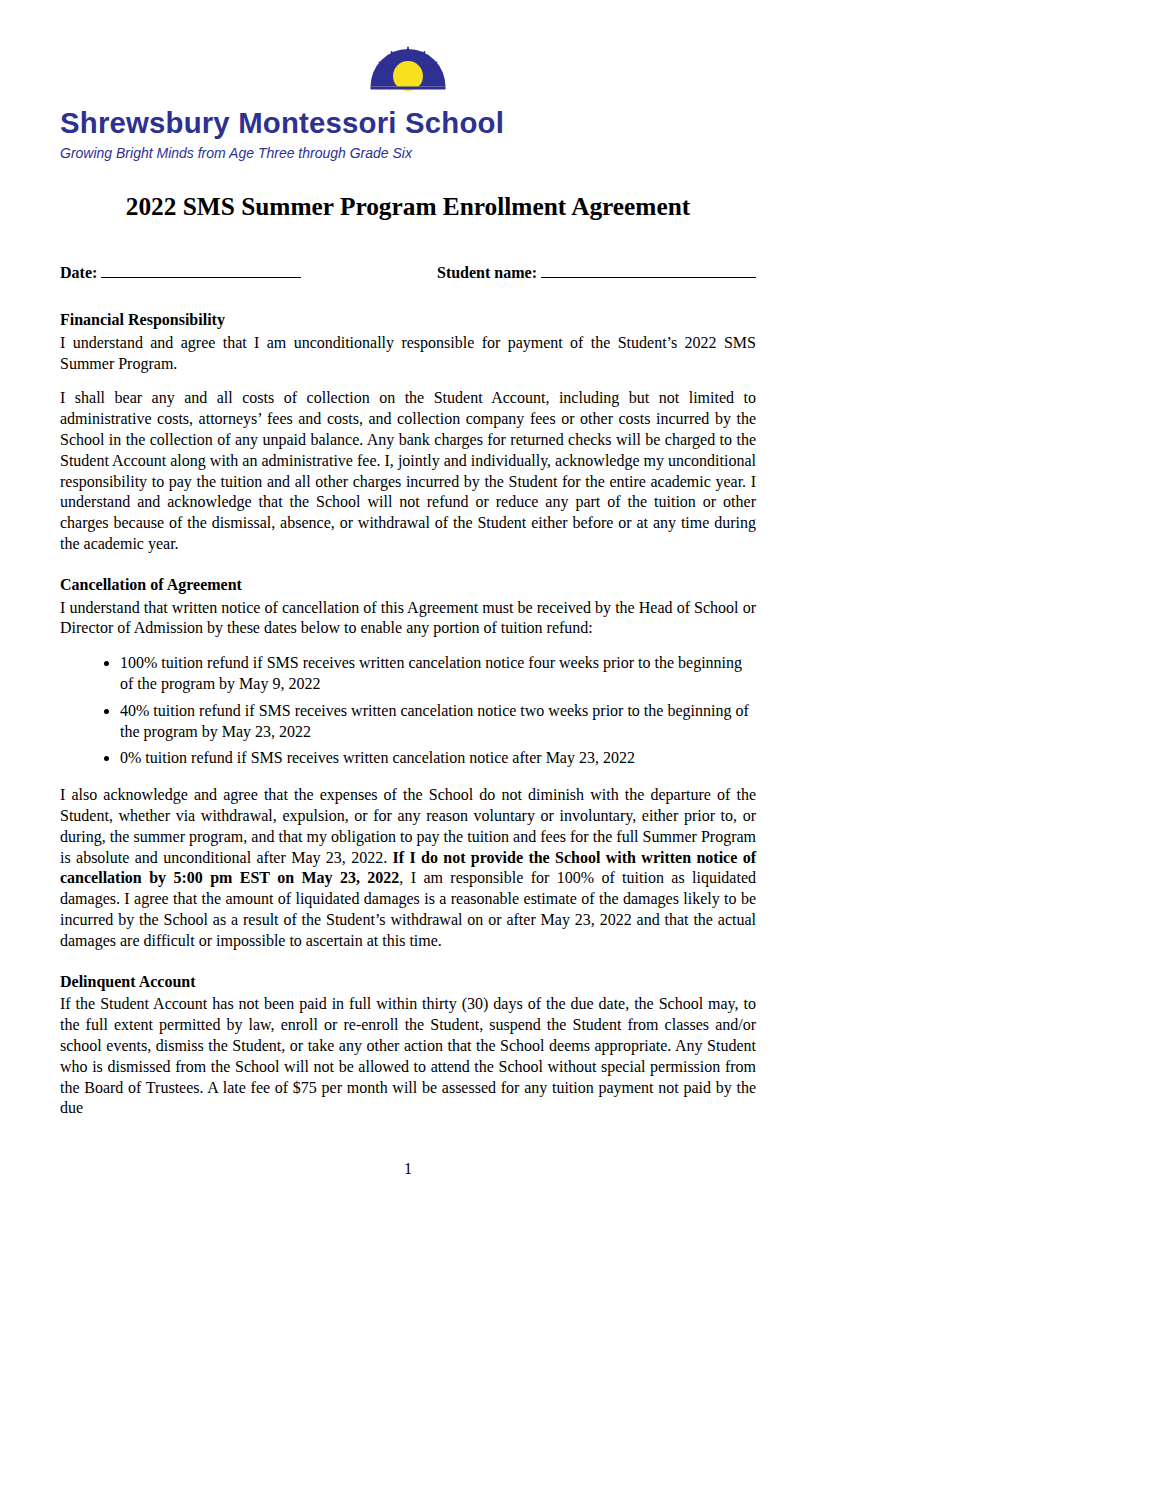Shrewsbury Montessori School
Growing Bright Minds from Age Three through Grade Six
2022 SMS Summer Program Enrollment Agreement
Date: Student name:
Financial Responsibility
I understand and agree that I am unconditionally responsible for payment of the Student’s 2022 SMS Summer Program.
I shall bear any and all costs of collection on the Student Account, including but not limited to administrative costs, attorneys’ fees and costs, and collection company fees or other costs incurred by the School in the collection of any unpaid balance. Any bank charges for returned checks will be charged to the Student Account along with an administrative fee. I, jointly and individually, acknowledge my unconditional responsibility to pay the tuition and all other charges incurred by the Student for the entire academic year. I understand and acknowledge that the School will not refund or reduce any part of the tuition or other charges because of the dismissal, absence, or withdrawal of the Student either before or at any time during the academic year.
Cancellation of Agreement
I understand that written notice of cancellation of this Agreement must be received by the Head of School or Director of Admission by these dates below to enable any portion of tuition refund:
100% tuition refund if SMS receives written cancelation notice four weeks prior to the beginning of the program by May 9, 2022
40% tuition refund if SMS receives written cancelation notice two weeks prior to the beginning of the program by May 23, 2022
0% tuition refund if SMS receives written cancelation notice after May 23, 2022
I also acknowledge and agree that the expenses of the School do not diminish with the departure of the Student, whether via withdrawal, expulsion, or for any reason voluntary or involuntary, either prior to, or during, the summer program, and that my obligation to pay the tuition and fees for the full Summer Program is absolute and unconditional after May 23, 2022. If I do not provide the School with written notice of cancellation by 5:00 pm EST on May 23, 2022, I am responsible for 100% of tuition as liquidated damages. I agree that the amount of liquidated damages is a reasonable estimate of the damages likely to be incurred by the School as a result of the Student’s withdrawal on or after May 23, 2022 and that the actual damages are difficult or impossible to ascertain at this time.
Delinquent Account
If the Student Account has not been paid in full within thirty (30) days of the due date, the School may, to the full extent permitted by law, enroll or re-enroll the Student, suspend the Student from classes and/or school events, dismiss the Student, or take any other action that the School deems appropriate. Any Student who is dismissed from the School will not be allowed to attend the School without special permission from the Board of Trustees. A late fee of $75 per month will be assessed for any tuition payment not paid by the due
1